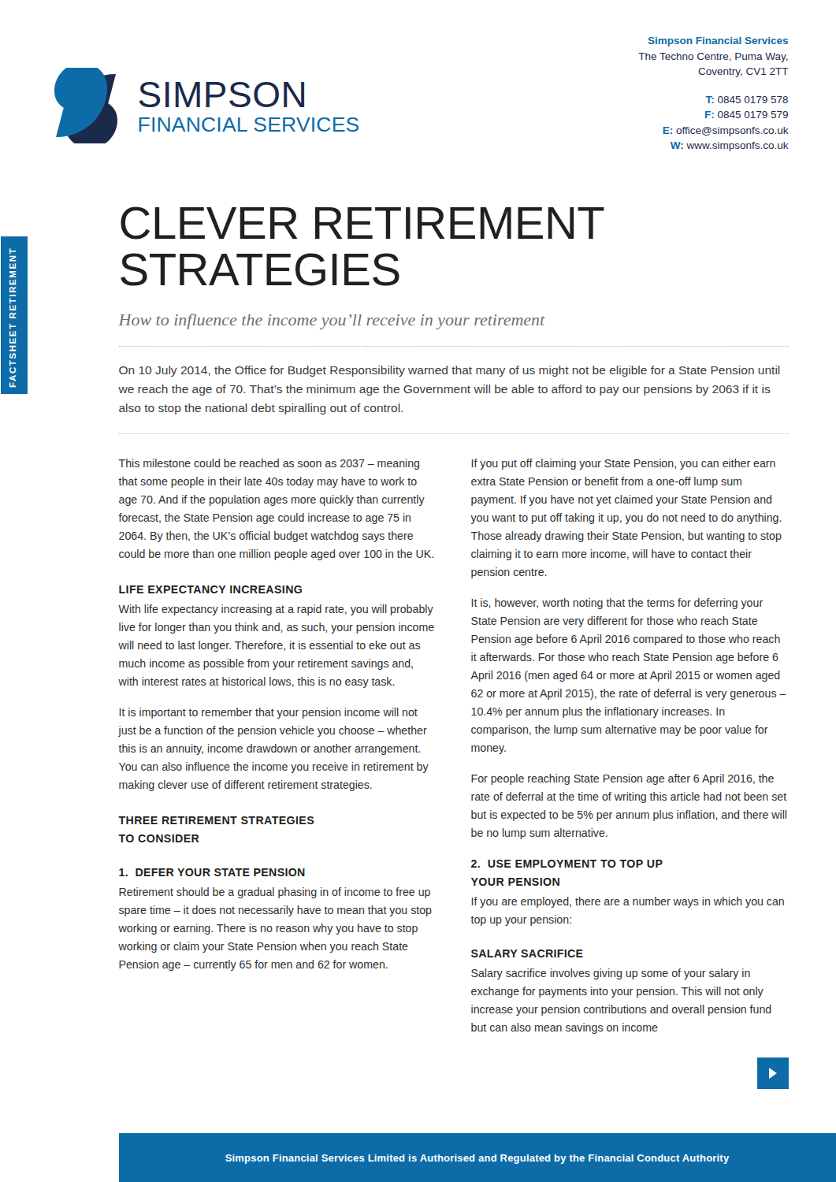SIMPSON FINANCIAL SERVICES
Simpson Financial Services
The Techno Centre, Puma Way,
Coventry, CV1 2TT
T: 0845 0179 578
F: 0845 0179 579
E: office@simpsonfs.co.uk
W: www.simpsonfs.co.uk
FACTSHEET RETIREMENT
Clever Retirement
Strategies
How to influence the income you’ll receive in your retirement
On 10 July 2014, the Office for Budget Responsibility warned that many of us might not be eligible for a State Pension until we reach the age of 70. That’s the minimum age the Government will be able to afford to pay our pensions by 2063 if it is also to stop the national debt spiralling out of control.
This milestone could be reached as soon as 2037 – meaning that some people in their late 40s today may have to work to age 70. And if the population ages more quickly than currently forecast, the State Pension age could increase to age 75 in 2064. By then, the UK’s official budget watchdog says there could be more than one million people aged over 100 in the UK.
Life expectancy increasing
With life expectancy increasing at a rapid rate, you will probably live for longer than you think and, as such, your pension income will need to last longer. Therefore, it is essential to eke out as much income as possible from your retirement savings and, with interest rates at historical lows, this is no easy task.
It is important to remember that your pension income will not just be a function of the pension vehicle you choose – whether this is an annuity, income drawdown or another arrangement. You can also influence the income you receive in retirement by making clever use of different retirement strategies.
Three retirement strategies
to consider
1. Defer your State Pension
Retirement should be a gradual phasing in of income to free up spare time – it does not necessarily have to mean that you stop working or earning. There is no reason why you have to stop working or claim your State Pension when you reach State Pension age – currently 65 for men and 62 for women.
If you put off claiming your State Pension, you can either earn extra State Pension or benefit from a one-off lump sum payment. If you have not yet claimed your State Pension and you want to put off taking it up, you do not need to do anything. Those already drawing their State Pension, but wanting to stop claiming it to earn more income, will have to contact their pension centre.
It is, however, worth noting that the terms for deferring your State Pension are very different for those who reach State Pension age before 6 April 2016 compared to those who reach it afterwards. For those who reach State Pension age before 6 April 2016 (men aged 64 or more at April 2015 or women aged 62 or more at April 2015), the rate of deferral is very generous – 10.4% per annum plus the inflationary increases. In comparison, the lump sum alternative may be poor value for money.
For people reaching State Pension age after 6 April 2016, the rate of deferral at the time of writing this article had not been set but is expected to be 5% per annum plus inflation, and there will be no lump sum alternative.
2. Use employment to top up
your pension
If you are employed, there are a number ways in which you can top up your pension:
Salary sacrifice
Salary sacrifice involves giving up some of your salary in exchange for payments into your pension. This will not only increase your pension contributions and overall pension fund but can also mean savings on income
Simpson Financial Services Limited is Authorised and Regulated by the Financial Conduct Authority